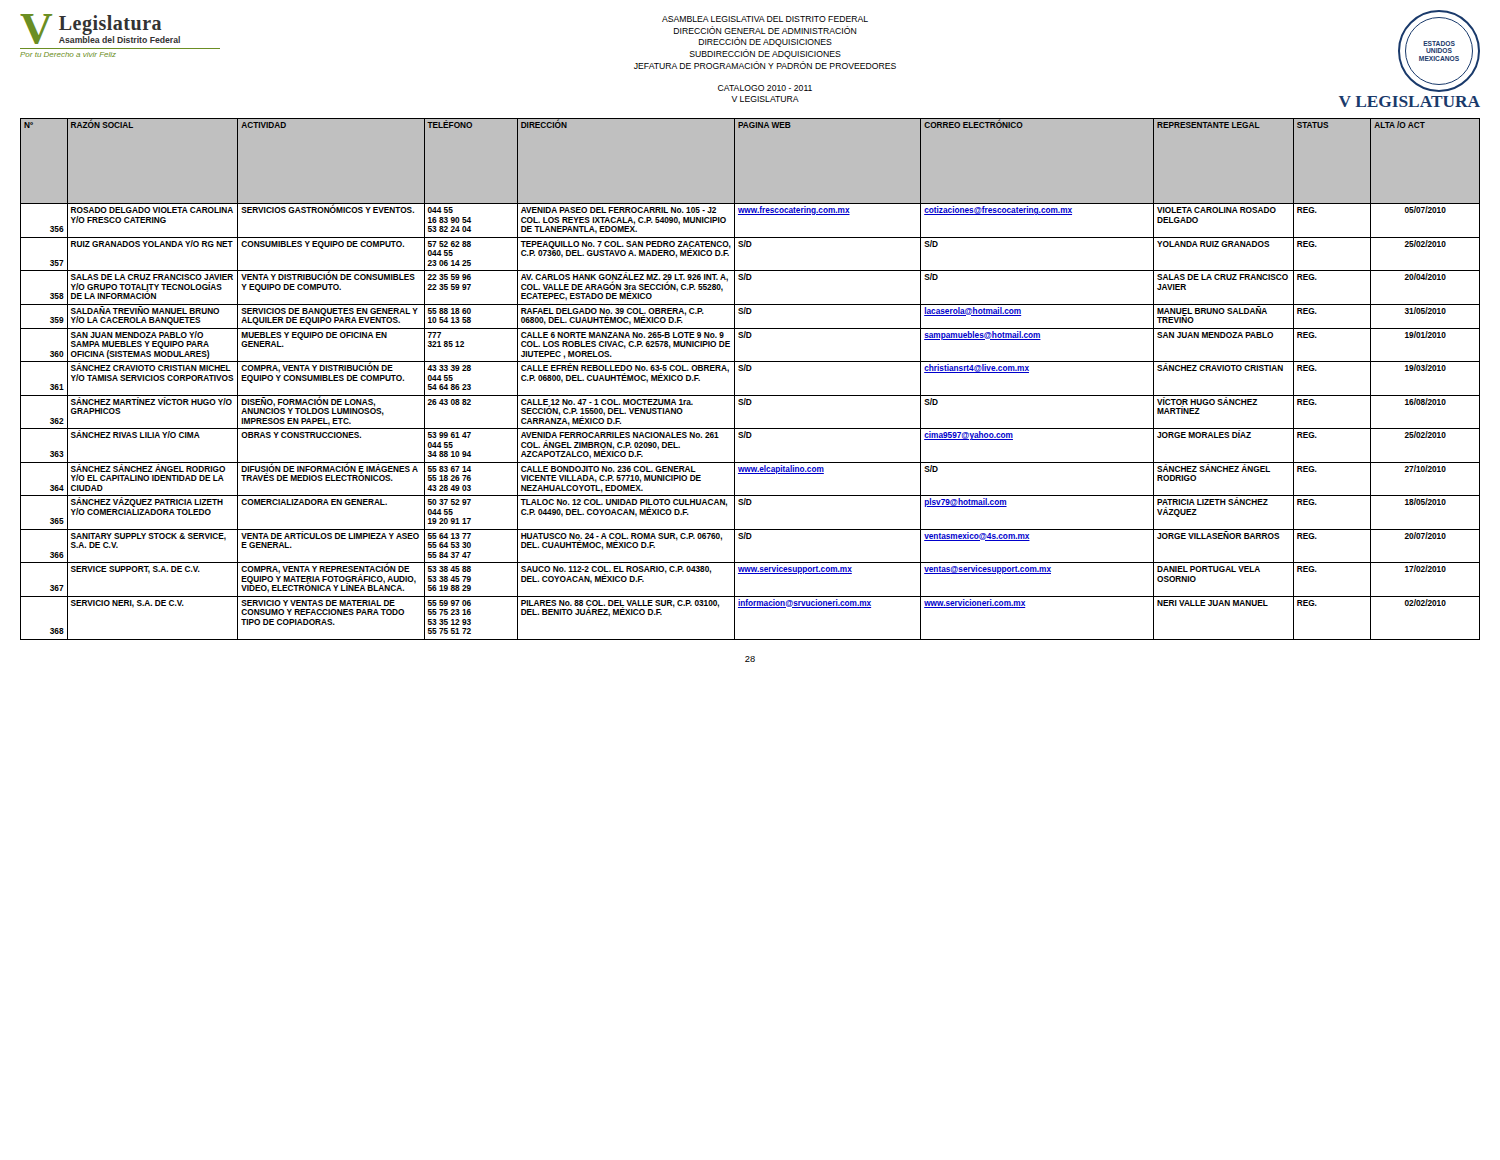V
Legislatura
Asamblea del Distrito Federal
Por tu Derecho a vivir Feliz
ASAMBLEA LEGISLATIVA DEL DISTRITO FEDERAL
DIRECCIÓN GENERAL DE ADMINISTRACIÓN
DIRECCIÓN DE ADQUISICIONES
SUBDIRECCIÓN DE ADQUISICIONES
JEFATURA DE PROGRAMACIÓN Y PADRÓN DE PROVEEDORES
CATALOGO 2010 - 2011
V LEGISLATURA
ESTADOS
UNIDOS
MEXICANOS
V LEGISLATURA
| Nº | RAZÓN SOCIAL | ACTIVIDAD | TELÉFONO | DIRECCIÓN | PAGINA WEB | CORREO ELECTRÓNICO | REPRESENTANTE LEGAL | STATUS | ALTA /O ACT |
| --- | --- | --- | --- | --- | --- | --- | --- | --- | --- |
| 356 | ROSADO DELGADO VIOLETA CAROLINA Y/O FRESCO CATERING | SERVICIOS GASTRONÓMICOS Y EVENTOS. | 044 55 16 83 90 54 53 82 24 04 | AVENIDA PASEO DEL FERROCARRIL No. 105 - J2 COL. LOS REYES IXTACALA, C.P. 54090, MUNICIPIO DE TLANEPANTLA, EDOMEX. | www.frescocatering.com.mx | cotizaciones@frescocatering.com.mx | VIOLETA CAROLINA ROSADO DELGADO | REG. | 05/07/2010 |
| 357 | RUIZ GRANADOS YOLANDA Y/O RG NET | CONSUMIBLES Y EQUIPO DE COMPUTO. | 57 52 62 88 044 55 23 06 14 25 | TEPEAQUILLO No. 7 COL. SAN PEDRO ZACATENCO, C.P. 07360, DEL. GUSTAVO A. MADERO, MÉXICO D.F. | S/D | S/D | YOLANDA RUIZ GRANADOS | REG. | 25/02/2010 |
| 358 | SALAS DE LA CRUZ FRANCISCO JAVIER Y/O GRUPO TOTALITY TECNOLOGÍAS DE LA INFORMACIÓN | VENTA Y DISTRIBUCIÓN DE CONSUMIBLES Y EQUIPO DE COMPUTO. | 22 35 59 96 22 35 59 97 | AV. CARLOS HANK GONZÁLEZ MZ. 29 LT. 926 INT. A, COL. VALLE DE ARAGÓN 3ra SECCIÓN, C.P. 55280, ECATEPEC, ESTADO DE MÉXICO | S/D | S/D | SALAS DE LA CRUZ FRANCISCO JAVIER | REG. | 20/04/2010 |
| 359 | SALDAÑA TREVIÑO MANUEL BRUNO Y/O LA CACEROLA BANQUETES | SERVICIOS DE BANQUETES EN GENERAL Y ALQUILER DE EQUIPO PARA EVENTOS. | 55 88 18 60 10 54 13 58 | RAFAEL DELGADO No. 39 COL. OBRERA, C.P. 06800, DEL. CUAUHTÉMOC, MÉXICO D.F. | S/D | lacaserola@hotmail.com | MANUEL BRUNO SALDAÑA TREVIÑO | REG. | 31/05/2010 |
| 360 | SAN JUAN MENDOZA PABLO Y/O SAMPA MUEBLES Y EQUIPO PARA OFICINA (SISTEMAS MODULARES) | MUEBLES Y EQUIPO DE OFICINA EN GENERAL. | 777 321 85 12 | CALLE 6 NORTE MANZANA No. 265-B LOTE 9 No. 9 COL. LOS ROBLES CIVAC, C.P. 62578, MUNICIPIO DE JIUTEPEC , MORELOS. | S/D | sampamuebles@hotmail.com | SAN JUAN MENDOZA PABLO | REG. | 19/01/2010 |
| 361 | SÁNCHEZ CRAVIOTO CRISTIAN MICHEL Y/O TAMISA SERVICIOS CORPORATIVOS | COMPRA, VENTA Y DISTRIBUCIÓN DE EQUIPO Y CONSUMIBLES DE COMPUTO. | 43 33 39 28 044 55 54 64 86 23 | CALLE EFRÉN REBOLLEDO No. 63-5 COL. OBRERA, C.P. 06800, DEL. CUAUHTÉMOC, MÉXICO D.F. | S/D | christiansrt4@live.com.mx | SÁNCHEZ CRAVIOTO CRISTIAN | REG. | 19/03/2010 |
| 362 | SÁNCHEZ MARTÍNEZ VÍCTOR HUGO Y/O GRAPHICOS | DISEÑO, FORMACIÓN DE LONAS, ANUNCIOS Y TOLDOS LUMINOSOS, IMPRESOS EN PAPEL, ETC. | 26 43 08 82 | CALLE 12 No. 47 - 1 COL. MOCTEZUMA 1ra. SECCIÓN, C.P. 15500, DEL. VENUSTIANO CARRANZA, MÉXICO D.F. | S/D | S/D | VÍCTOR HUGO SÁNCHEZ MARTÍNEZ | REG. | 16/08/2010 |
| 363 | SÁNCHEZ RIVAS LILIA Y/O CIMA | OBRAS Y CONSTRUCCIONES. | 53 99 61 47 044 55 34 88 10 94 | AVENIDA FERROCARRILES NACIONALES No. 261 COL. ÁNGEL ZIMBRON, C.P. 02090, DEL. AZCAPOTZALCO, MÉXICO D.F. | S/D | cima9597@yahoo.com | JORGE MORALES DÍAZ | REG. | 25/02/2010 |
| 364 | SÁNCHEZ SÁNCHEZ ÁNGEL RODRIGO Y/O EL CAPITALINO IDENTIDAD DE LA CIUDAD | DIFUSIÓN DE INFORMACIÓN E IMÁGENES A TRAVÉS DE MEDIOS ELECTRÓNICOS. | 55 83 67 14 55 18 26 76 43 28 49 03 | CALLE BONDOJITO No. 236 COL. GENERAL VICENTE VILLADA, C.P. 57710, MUNICIPIO DE NEZAHUALCOYOTL, EDOMEX. | www.elcapitalino.com | S/D | SÁNCHEZ SÁNCHEZ ÁNGEL RODRIGO | REG. | 27/10/2010 |
| 365 | SÁNCHEZ VÁZQUEZ PATRICIA LIZETH Y/O COMERCIALIZADORA TOLEDO | COMERCIALIZADORA EN GENERAL. | 50 37 52 97 044 55 19 20 91 17 | TLALOC No. 12 COL. UNIDAD PILOTO CULHUACAN, C.P. 04490, DEL. COYOACAN, MÉXICO D.F. | S/D | plsv79@hotmail.com | PATRICIA LIZETH SÁNCHEZ VÁZQUEZ | REG. | 18/05/2010 |
| 366 | SANITARY SUPPLY STOCK & SERVICE, S.A. DE C.V. | VENTA DE ARTÍCULOS DE LIMPIEZA Y ASEO E GENERAL. | 55 64 13 77 55 64 53 30 55 84 37 47 | HUATUSCO No. 24 - A COL. ROMA SUR, C.P. 06760, DEL. CUAUHTÉMOC, MÉXICO D.F. | S/D | ventasmexico@4s.com.mx | JORGE VILLASEÑOR BARROS | REG. | 20/07/2010 |
| 367 | SERVICE SUPPORT, S.A. DE C.V. | COMPRA, VENTA Y REPRESENTACIÓN DE EQUIPO Y MATERIA FOTOGRÁFICO, AUDIO, VIDEO, ELECTRÓNICA Y LÍNEA BLANCA. | 53 38 45 88 53 38 45 79 56 19 88 29 | SAUCO No. 112-2 COL. EL ROSARIO, C.P. 04380, DEL. COYOACAN, MÉXICO D.F. | www.servicesupport.com.mx | ventas@servicesupport.com.mx | DANIEL PORTUGAL VELA OSORNIO | REG. | 17/02/2010 |
| 368 | SERVICIO NERI, S.A. DE C.V. | SERVICIO Y VENTAS DE MATERIAL DE CONSUMO Y REFACCIONES PARA TODO TIPO DE COPIADORAS. | 55 59 97 06 55 75 23 16 53 35 12 93 55 75 51 72 | PILARES No. 88 COL. DEL VALLE SUR, C.P. 03100, DEL. BENITO JUÁREZ, MÉXICO D.F. | informacion@srvucioneri.com.mx | www.servicioneri.com.mx | NERI VALLE JUAN MANUEL | REG. | 02/02/2010 |
28